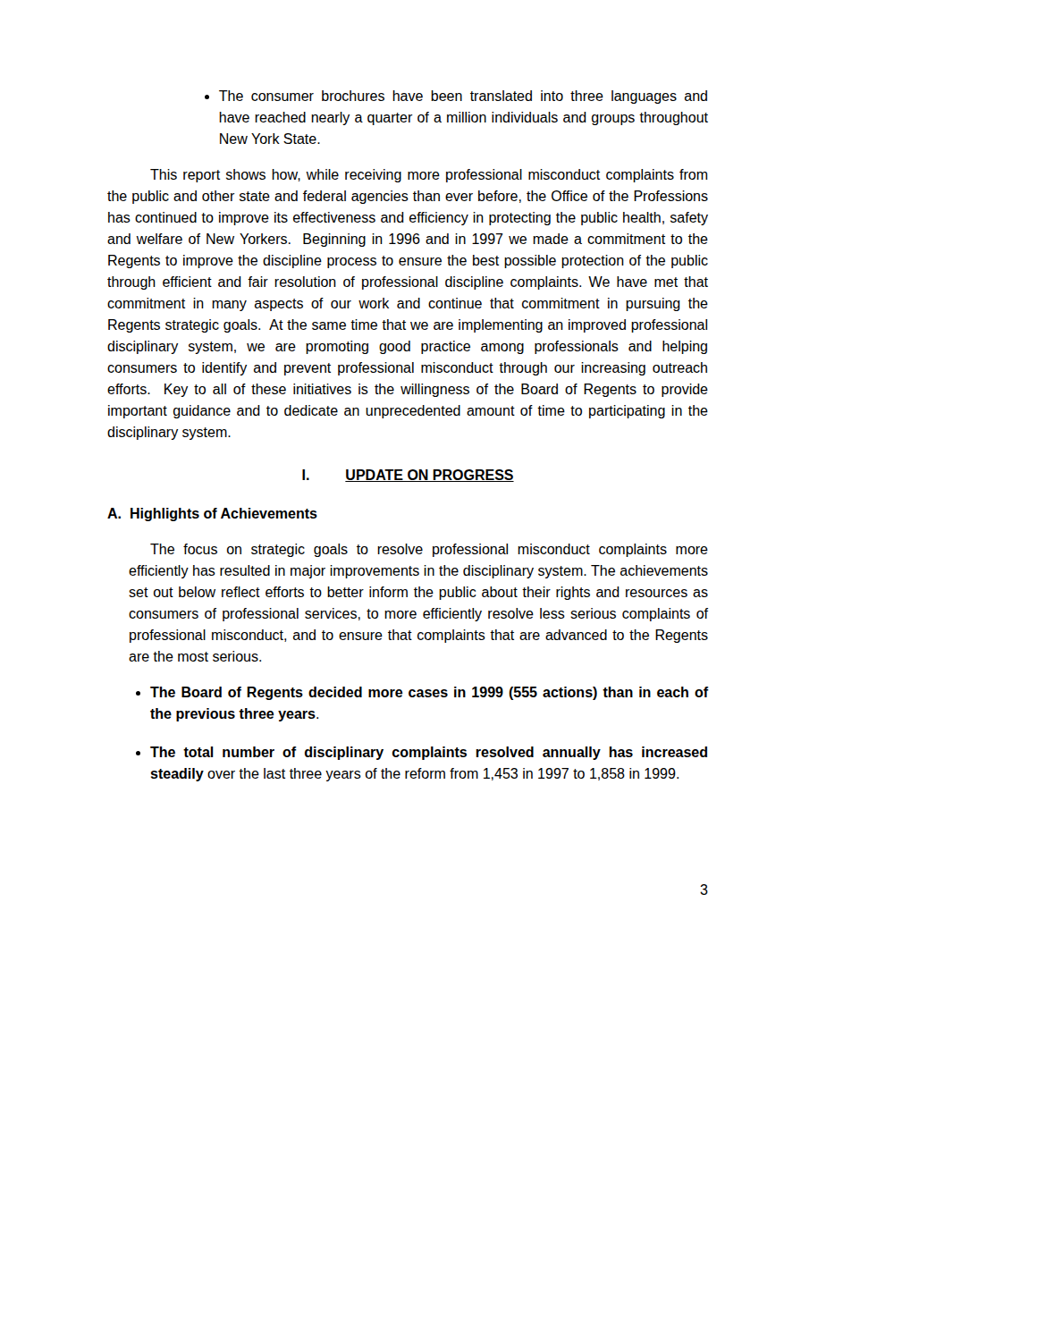The consumer brochures have been translated into three languages and have reached nearly a quarter of a million individuals and groups throughout New York State.
This report shows how, while receiving more professional misconduct complaints from the public and other state and federal agencies than ever before, the Office of the Professions has continued to improve its effectiveness and efficiency in protecting the public health, safety and welfare of New Yorkers. Beginning in 1996 and in 1997 we made a commitment to the Regents to improve the discipline process to ensure the best possible protection of the public through efficient and fair resolution of professional discipline complaints. We have met that commitment in many aspects of our work and continue that commitment in pursuing the Regents strategic goals. At the same time that we are implementing an improved professional disciplinary system, we are promoting good practice among professionals and helping consumers to identify and prevent professional misconduct through our increasing outreach efforts. Key to all of these initiatives is the willingness of the Board of Regents to provide important guidance and to dedicate an unprecedented amount of time to participating in the disciplinary system.
I. UPDATE ON PROGRESS
A. Highlights of Achievements
The focus on strategic goals to resolve professional misconduct complaints more efficiently has resulted in major improvements in the disciplinary system. The achievements set out below reflect efforts to better inform the public about their rights and resources as consumers of professional services, to more efficiently resolve less serious complaints of professional misconduct, and to ensure that complaints that are advanced to the Regents are the most serious.
The Board of Regents decided more cases in 1999 (555 actions) than in each of the previous three years.
The total number of disciplinary complaints resolved annually has increased steadily over the last three years of the reform from 1,453 in 1997 to 1,858 in 1999.
3